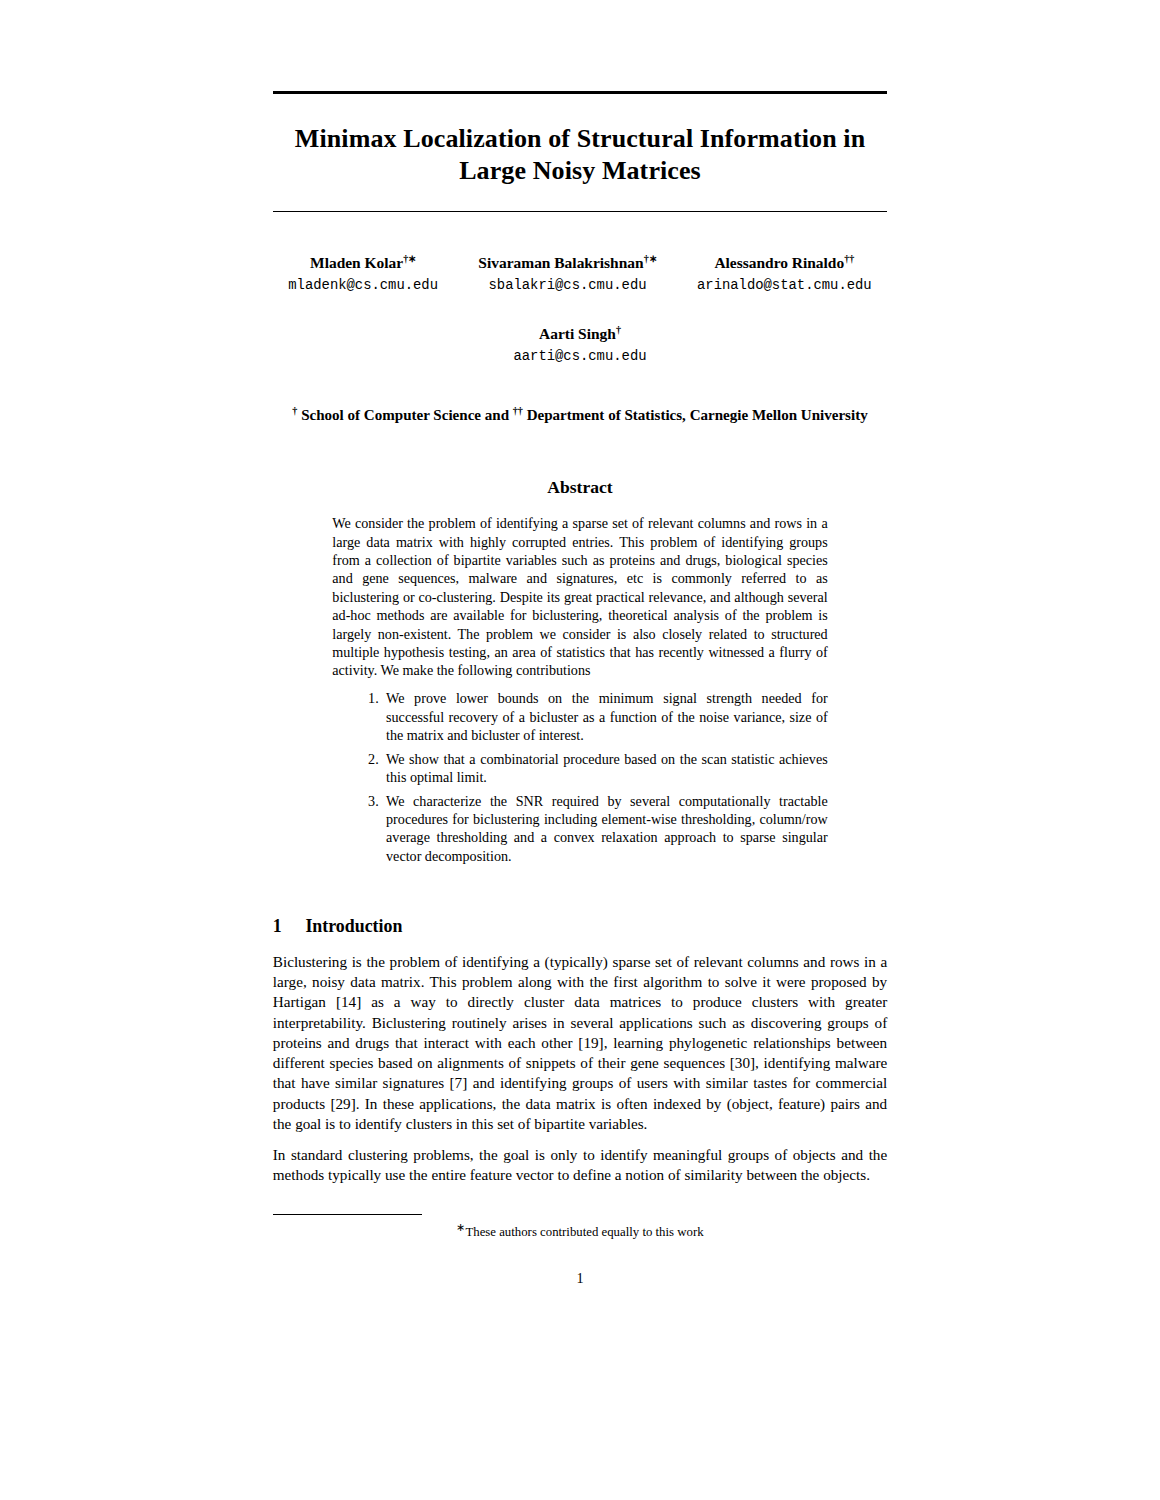Minimax Localization of Structural Information in
Large Noisy Matrices
Mladen Kolar†∗
mladenk@cs.cmu.edu
Sivaraman Balakrishnan†∗
sbalakri@cs.cmu.edu
Alessandro Rinaldo††
arinaldo@stat.cmu.edu
Aarti Singh†
aarti@cs.cmu.edu
† School of Computer Science and †† Department of Statistics, Carnegie Mellon University
Abstract
We consider the problem of identifying a sparse set of relevant columns and rows in a large data matrix with highly corrupted entries. This problem of identifying groups from a collection of bipartite variables such as proteins and drugs, biological species and gene sequences, malware and signatures, etc is commonly referred to as biclustering or co-clustering. Despite its great practical relevance, and although several ad-hoc methods are available for biclustering, theoretical analysis of the problem is largely non-existent. The problem we consider is also closely related to structured multiple hypothesis testing, an area of statistics that has recently witnessed a flurry of activity. We make the following contributions
We prove lower bounds on the minimum signal strength needed for successful recovery of a bicluster as a function of the noise variance, size of the matrix and bicluster of interest.
We show that a combinatorial procedure based on the scan statistic achieves this optimal limit.
We characterize the SNR required by several computationally tractable procedures for biclustering including element-wise thresholding, column/row average thresholding and a convex relaxation approach to sparse singular vector decomposition.
1 Introduction
Biclustering is the problem of identifying a (typically) sparse set of relevant columns and rows in a large, noisy data matrix. This problem along with the first algorithm to solve it were proposed by Hartigan [14] as a way to directly cluster data matrices to produce clusters with greater interpretability. Biclustering routinely arises in several applications such as discovering groups of proteins and drugs that interact with each other [19], learning phylogenetic relationships between different species based on alignments of snippets of their gene sequences [30], identifying malware that have similar signatures [7] and identifying groups of users with similar tastes for commercial products [29]. In these applications, the data matrix is often indexed by (object, feature) pairs and the goal is to identify clusters in this set of bipartite variables.
In standard clustering problems, the goal is only to identify meaningful groups of objects and the methods typically use the entire feature vector to define a notion of similarity between the objects.
∗These authors contributed equally to this work
1